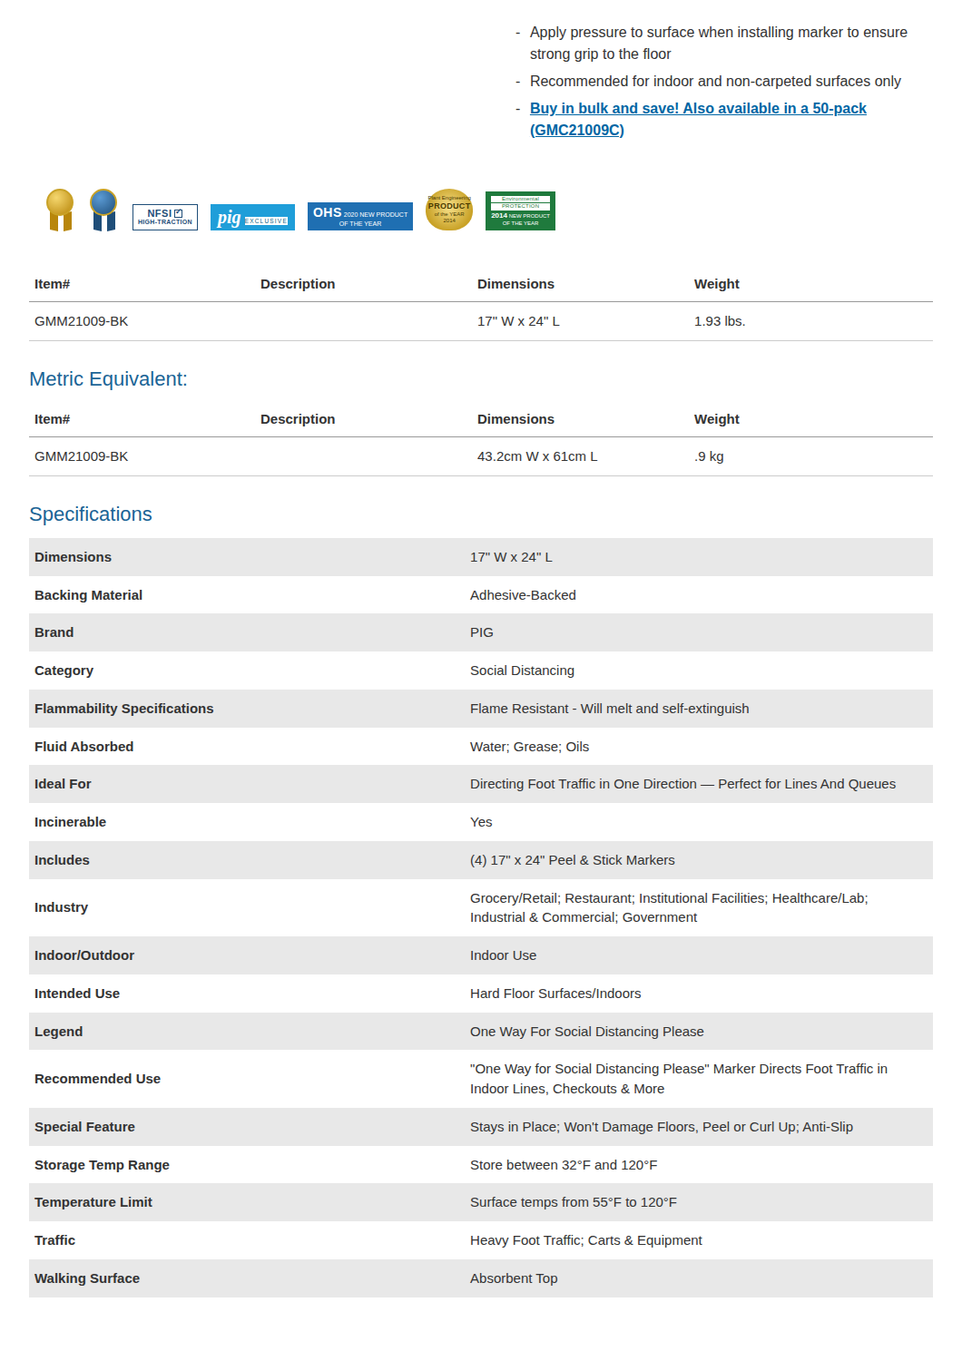Apply pressure to surface when installing marker to ensure strong grip to the floor
Recommended for indoor and non-carpeted surfaces only
Buy in bulk and save! Also available in a 50-pack (GMC21009C)
NFSI HIGH-TRACTION pig EXCLUSIVE OHS 2020 NEW PRODUCT
OF THE YEAR Plant Engineering PRODUCT of the YEAR 2014 Environmental PROTECTION 2014 NEW PRODUCT
OF THE YEAR
| Item# | Description | Dimensions | Weight |
| --- | --- | --- | --- |
| GMM21009-BK | | 17" W x 24" L | 1.93 lbs. |
Metric Equivalent:
| Item# | Description | Dimensions | Weight |
| --- | --- | --- | --- |
| GMM21009-BK | | 43.2cm W x 61cm L | .9 kg |
Specifications
| Dimensions | 17" W x 24" L |
| Backing Material | Adhesive-Backed |
| Brand | PIG |
| Category | Social Distancing |
| Flammability Specifications | Flame Resistant - Will melt and self-extinguish |
| Fluid Absorbed | Water; Grease; Oils |
| Ideal For | Directing Foot Traffic in One Direction — Perfect for Lines And Queues |
| Incinerable | Yes |
| Includes | (4) 17" x 24" Peel & Stick Markers |
| Industry | Grocery/Retail; Restaurant; Institutional Facilities; Healthcare/Lab; Industrial & Commercial; Government |
| Indoor/Outdoor | Indoor Use |
| Intended Use | Hard Floor Surfaces/Indoors |
| Legend | One Way For Social Distancing Please |
| Recommended Use | "One Way for Social Distancing Please" Marker Directs Foot Traffic in Indoor Lines, Checkouts & More |
| Special Feature | Stays in Place; Won't Damage Floors, Peel or Curl Up; Anti-Slip |
| Storage Temp Range | Store between 32°F and 120°F |
| Temperature Limit | Surface temps from 55°F to 120°F |
| Traffic | Heavy Foot Traffic; Carts & Equipment |
| Walking Surface | Absorbent Top |